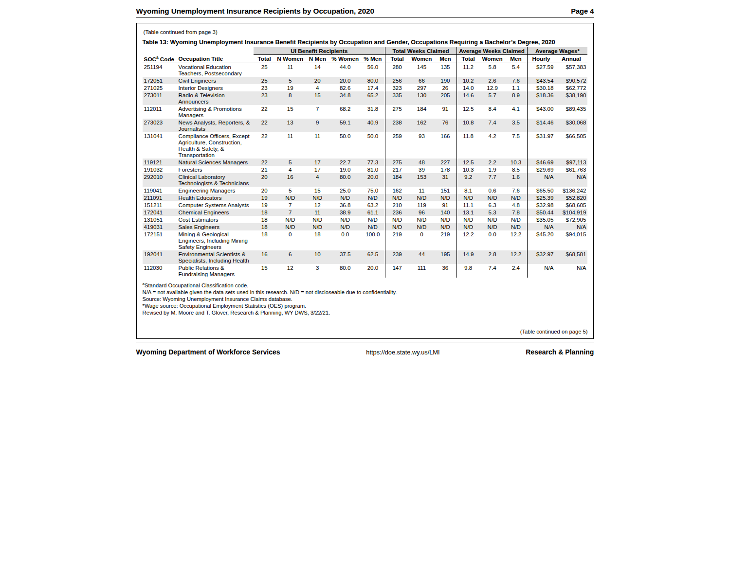Wyoming Unemployment Insurance Recipients by Occupation, 2020
Page 4
(Table continued from page 3)
Table 13: Wyoming Unemployment Insurance Benefit Recipients by Occupation and Gender, Occupations Requiring a Bachelor’s Degree, 2020
| | | UI Benefit Recipients | Total Weeks Claimed | Average Weeks Claimed | Average Wages* |
| --- | --- | --- | --- | --- | --- |
| SOC a Code | Occupation Title | Total | N Women | N Men | % Women | % Men | Total | Women | Men | Total | Women | Men | Hourly | Annual |
| 251194 | Vocational Education Teachers, Postsecondary | 25 | 11 | 14 | 44.0 | 56.0 | 280 | 145 | 135 | 11.2 | 5.8 | 5.4 | $27.59 | $57,383 |
| 172051 | Civil Engineers | 25 | 5 | 20 | 20.0 | 80.0 | 256 | 66 | 190 | 10.2 | 2.6 | 7.6 | $43.54 | $90,572 |
| 271025 | Interior Designers | 23 | 19 | 4 | 82.6 | 17.4 | 323 | 297 | 26 | 14.0 | 12.9 | 1.1 | $30.18 | $62,772 |
| 273011 | Radio & Television Announcers | 23 | 8 | 15 | 34.8 | 65.2 | 335 | 130 | 205 | 14.6 | 5.7 | 8.9 | $18.36 | $38,190 |
| 112011 | Advertising & Promotions Managers | 22 | 15 | 7 | 68.2 | 31.8 | 275 | 184 | 91 | 12.5 | 8.4 | 4.1 | $43.00 | $89,435 |
| 273023 | News Analysts, Reporters, & Journalists | 22 | 13 | 9 | 59.1 | 40.9 | 238 | 162 | 76 | 10.8 | 7.4 | 3.5 | $14.46 | $30,068 |
| 131041 | Compliance Officers, Except Agriculture, Construction, Health & Safety, & Transportation | 22 | 11 | 11 | 50.0 | 50.0 | 259 | 93 | 166 | 11.8 | 4.2 | 7.5 | $31.97 | $66,505 |
| 119121 | Natural Sciences Managers | 22 | 5 | 17 | 22.7 | 77.3 | 275 | 48 | 227 | 12.5 | 2.2 | 10.3 | $46.69 | $97,113 |
| 191032 | Foresters | 21 | 4 | 17 | 19.0 | 81.0 | 217 | 39 | 178 | 10.3 | 1.9 | 8.5 | $29.69 | $61,763 |
| 292010 | Clinical Laboratory Technologists & Technicians | 20 | 16 | 4 | 80.0 | 20.0 | 184 | 153 | 31 | 9.2 | 7.7 | 1.6 | N/A | N/A |
| 119041 | Engineering Managers | 20 | 5 | 15 | 25.0 | 75.0 | 162 | 11 | 151 | 8.1 | 0.6 | 7.6 | $65.50 | $136,242 |
| 211091 | Health Educators | 19 | N/D | N/D | N/D | N/D | N/D | N/D | N/D | N/D | N/D | N/D | $25.39 | $52,820 |
| 151211 | Computer Systems Analysts | 19 | 7 | 12 | 36.8 | 63.2 | 210 | 119 | 91 | 11.1 | 6.3 | 4.8 | $32.98 | $68,605 |
| 172041 | Chemical Engineers | 18 | 7 | 11 | 38.9 | 61.1 | 236 | 96 | 140 | 13.1 | 5.3 | 7.8 | $50.44 | $104,919 |
| 131051 | Cost Estimators | 18 | N/D | N/D | N/D | N/D | N/D | N/D | N/D | N/D | N/D | N/D | $35.05 | $72,905 |
| 419031 | Sales Engineers | 18 | N/D | N/D | N/D | N/D | N/D | N/D | N/D | N/D | N/D | N/D | N/A | N/A |
| 172151 | Mining & Geological Engineers, Including Mining Safety Engineers | 18 | 0 | 18 | 0.0 | 100.0 | 219 | 0 | 219 | 12.2 | 0.0 | 12.2 | $45.20 | $94,015 |
| 192041 | Environmental Scientists & Specialists, Including Health | 16 | 6 | 10 | 37.5 | 62.5 | 239 | 44 | 195 | 14.9 | 2.8 | 12.2 | $32.97 | $68,581 |
| 112030 | Public Relations & Fundraising Managers | 15 | 12 | 3 | 80.0 | 20.0 | 147 | 111 | 36 | 9.8 | 7.4 | 2.4 | N/A | N/A |
aStandard Occupational Classification code.
N/A = not available given the data sets used in this research. N/D = not discloseable due to confidentiality.
Source: Wyoming Unemployment Insurance Claims database.
*Wage source: Occupational Employment Statistics (OES) program.
Revised by M. Moore and T. Glover, Research & Planning, WY DWS, 3/22/21.
(Table continued on page 5)
Wyoming Department of Workforce Services
https://doe.state.wy.us/LMI
Research & Planning